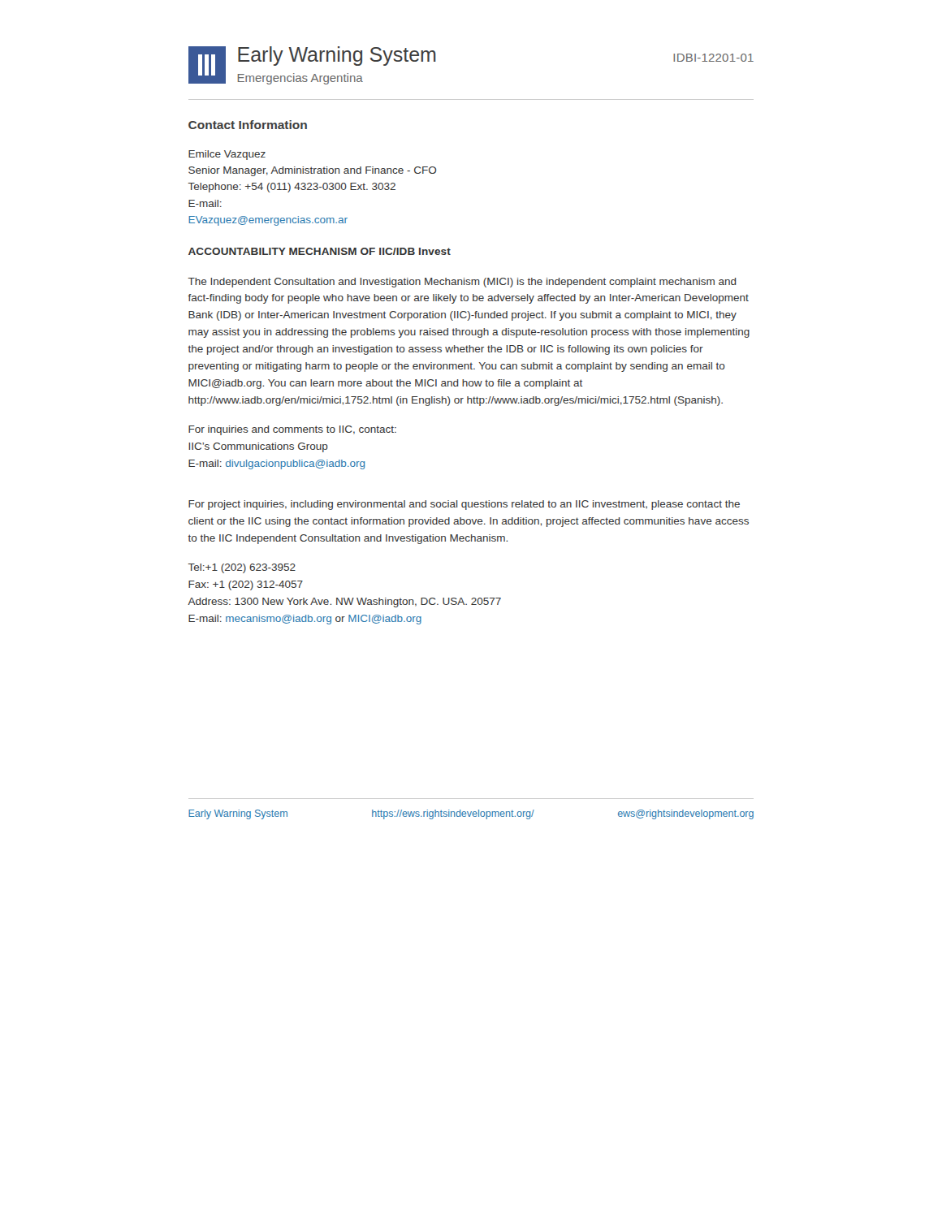Early Warning System
Emergencias Argentina
IDBI-12201-01
Contact Information
Emilce Vazquez
Senior Manager, Administration and Finance - CFO
Telephone: +54 (011) 4323-0300 Ext. 3032
E-mail:
EVazquez@emergencias.com.ar
ACCOUNTABILITY MECHANISM OF IIC/IDB Invest
The Independent Consultation and Investigation Mechanism (MICI) is the independent complaint mechanism and fact-finding body for people who have been or are likely to be adversely affected by an Inter-American Development Bank (IDB) or Inter-American Investment Corporation (IIC)-funded project. If you submit a complaint to MICI, they may assist you in addressing the problems you raised through a dispute-resolution process with those implementing the project and/or through an investigation to assess whether the IDB or IIC is following its own policies for preventing or mitigating harm to people or the environment. You can submit a complaint by sending an email to MICI@iadb.org. You can learn more about the MICI and how to file a complaint at http://www.iadb.org/en/mici/mici,1752.html (in English) or http://www.iadb.org/es/mici/mici,1752.html (Spanish).
For inquiries and comments to IIC, contact:
IIC’s Communications Group
E-mail: divulgacionpublica@iadb.org
For project inquiries, including environmental and social questions related to an IIC investment, please contact the client or the IIC using the contact information provided above. In addition, project affected communities have access to the IIC Independent Consultation and Investigation Mechanism.
Tel:+1 (202) 623-3952
Fax: +1 (202) 312-4057
Address: 1300 New York Ave. NW Washington, DC. USA. 20577
E-mail: mecanismo@iadb.org or MICI@iadb.org
Early Warning System
https://ews.rightsindevelopment.org/
ews@rightsindevelopment.org